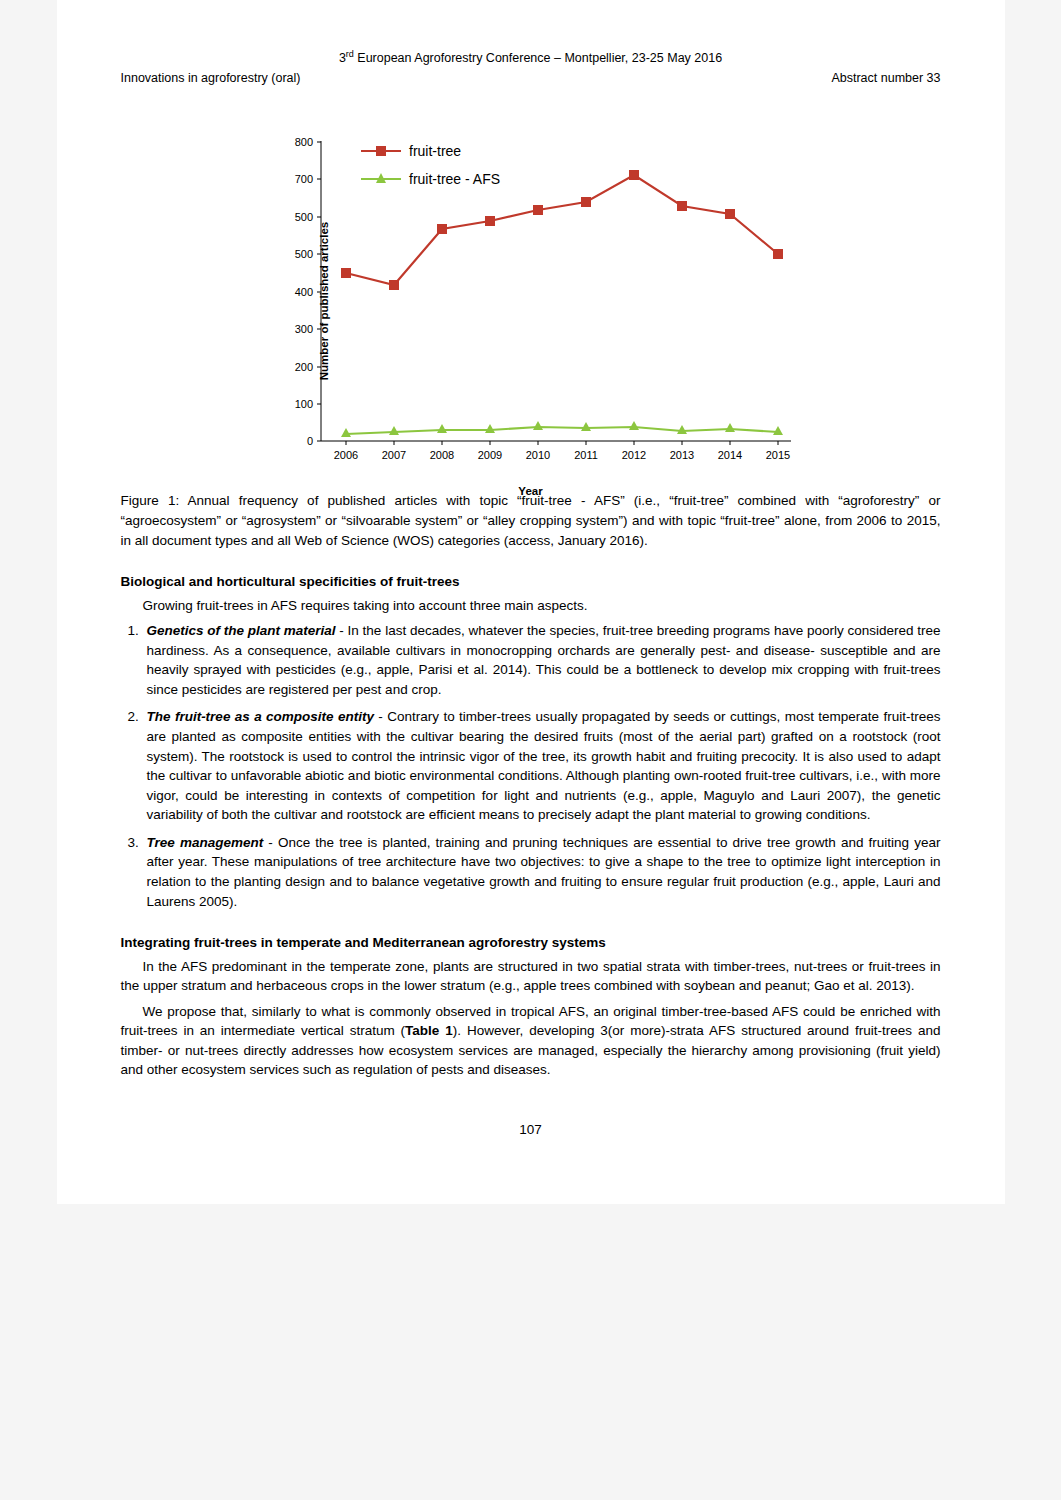3rd European Agroforestry Conference – Montpellier, 23-25 May 2016
Innovations in agroforestry (oral) Abstract number 33
Number of published articles
0 100 200 300 400 500 500 700 800 2006 2007 2008 2009 2010 2011 2012 2013 2014 2015 fruit-tree fruit-tree - AFS
Year
Figure 1: Annual frequency of published articles with topic “fruit-tree - AFS” (i.e., “fruit-tree” combined with “agroforestry” or “agroecosystem” or “agrosystem” or “silvoarable system” or “alley cropping system”) and with topic “fruit-tree” alone, from 2006 to 2015, in all document types and all Web of Science (WOS) categories (access, January 2016).
Biological and horticultural specificities of fruit-trees
Growing fruit-trees in AFS requires taking into account three main aspects.
Genetics of the plant material - In the last decades, whatever the species, fruit-tree breeding programs have poorly considered tree hardiness. As a consequence, available cultivars in monocropping orchards are generally pest- and disease- susceptible and are heavily sprayed with pesticides (e.g., apple, Parisi et al. 2014). This could be a bottleneck to develop mix cropping with fruit-trees since pesticides are registered per pest and crop.
The fruit-tree as a composite entity - Contrary to timber-trees usually propagated by seeds or cuttings, most temperate fruit-trees are planted as composite entities with the cultivar bearing the desired fruits (most of the aerial part) grafted on a rootstock (root system). The rootstock is used to control the intrinsic vigor of the tree, its growth habit and fruiting precocity. It is also used to adapt the cultivar to unfavorable abiotic and biotic environmental conditions. Although planting own-rooted fruit-tree cultivars, i.e., with more vigor, could be interesting in contexts of competition for light and nutrients (e.g., apple, Maguylo and Lauri 2007), the genetic variability of both the cultivar and rootstock are efficient means to precisely adapt the plant material to growing conditions.
Tree management - Once the tree is planted, training and pruning techniques are essential to drive tree growth and fruiting year after year. These manipulations of tree architecture have two objectives: to give a shape to the tree to optimize light interception in relation to the planting design and to balance vegetative growth and fruiting to ensure regular fruit production (e.g., apple, Lauri and Laurens 2005).
Integrating fruit-trees in temperate and Mediterranean agroforestry systems
In the AFS predominant in the temperate zone, plants are structured in two spatial strata with timber-trees, nut-trees or fruit-trees in the upper stratum and herbaceous crops in the lower stratum (e.g., apple trees combined with soybean and peanut; Gao et al. 2013).
We propose that, similarly to what is commonly observed in tropical AFS, an original timber-tree-based AFS could be enriched with fruit-trees in an intermediate vertical stratum (Table 1). However, developing 3(or more)-strata AFS structured around fruit-trees and timber- or nut-trees directly addresses how ecosystem services are managed, especially the hierarchy among provisioning (fruit yield) and other ecosystem services such as regulation of pests and diseases.
107